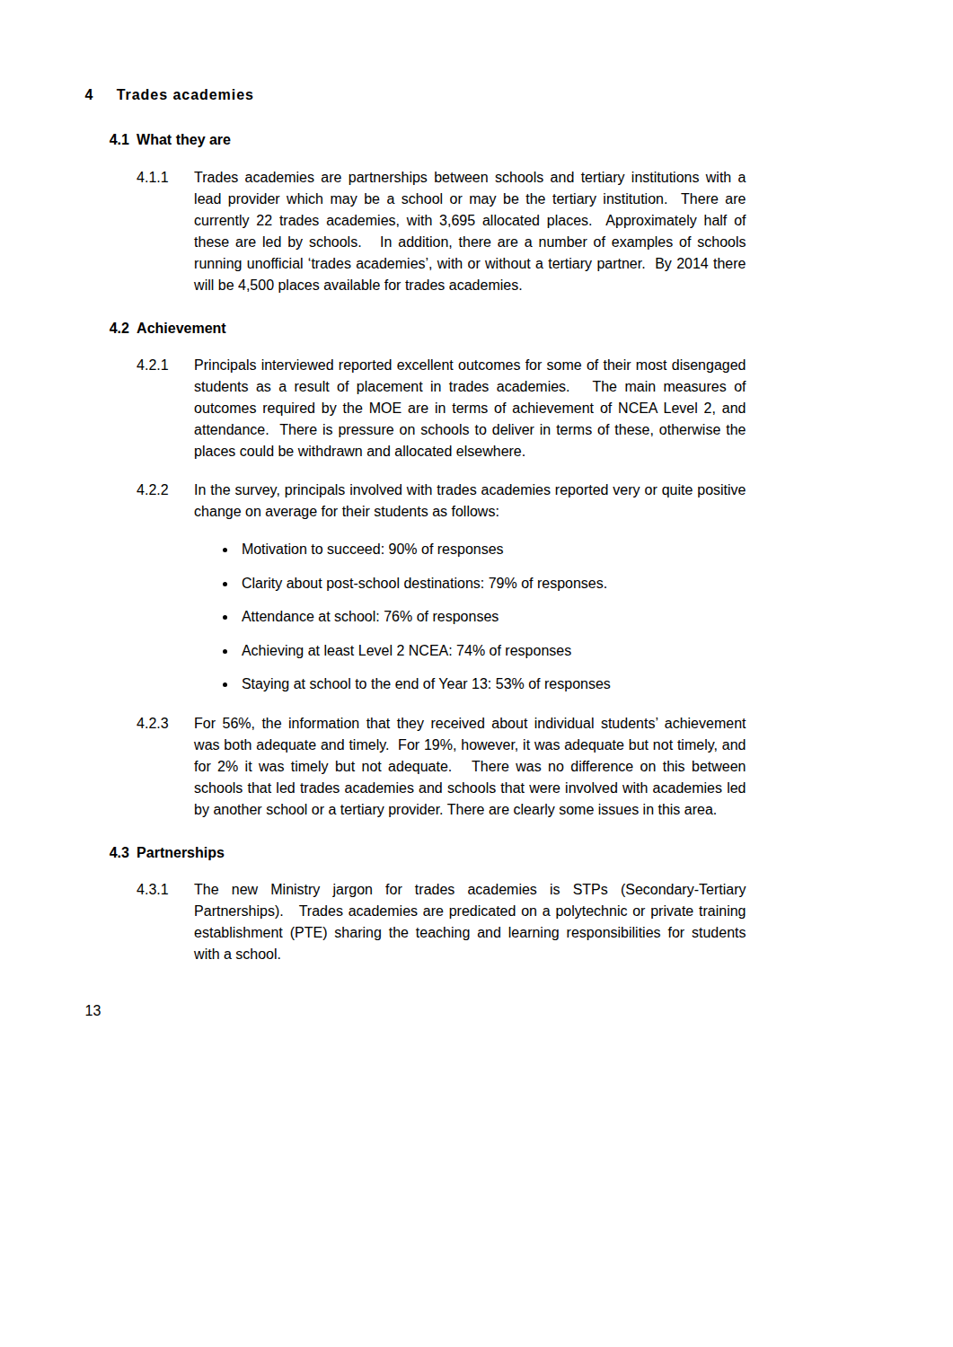4 Trades academies
4.1 What they are
4.1.1 Trades academies are partnerships between schools and tertiary institutions with a lead provider which may be a school or may be the tertiary institution. There are currently 22 trades academies, with 3,695 allocated places. Approximately half of these are led by schools. In addition, there are a number of examples of schools running unofficial ‘trades academies’, with or without a tertiary partner. By 2014 there will be 4,500 places available for trades academies.
4.2 Achievement
4.2.1 Principals interviewed reported excellent outcomes for some of their most disengaged students as a result of placement in trades academies. The main measures of outcomes required by the MOE are in terms of achievement of NCEA Level 2, and attendance. There is pressure on schools to deliver in terms of these, otherwise the places could be withdrawn and allocated elsewhere.
4.2.2 In the survey, principals involved with trades academies reported very or quite positive change on average for their students as follows:
Motivation to succeed: 90% of responses
Clarity about post-school destinations: 79% of responses.
Attendance at school: 76% of responses
Achieving at least Level 2 NCEA: 74% of responses
Staying at school to the end of Year 13: 53% of responses
4.2.3 For 56%, the information that they received about individual students’ achievement was both adequate and timely. For 19%, however, it was adequate but not timely, and for 2% it was timely but not adequate. There was no difference on this between schools that led trades academies and schools that were involved with academies led by another school or a tertiary provider. There are clearly some issues in this area.
4.3 Partnerships
4.3.1 The new Ministry jargon for trades academies is STPs (Secondary-Tertiary Partnerships). Trades academies are predicated on a polytechnic or private training establishment (PTE) sharing the teaching and learning responsibilities for students with a school.
13